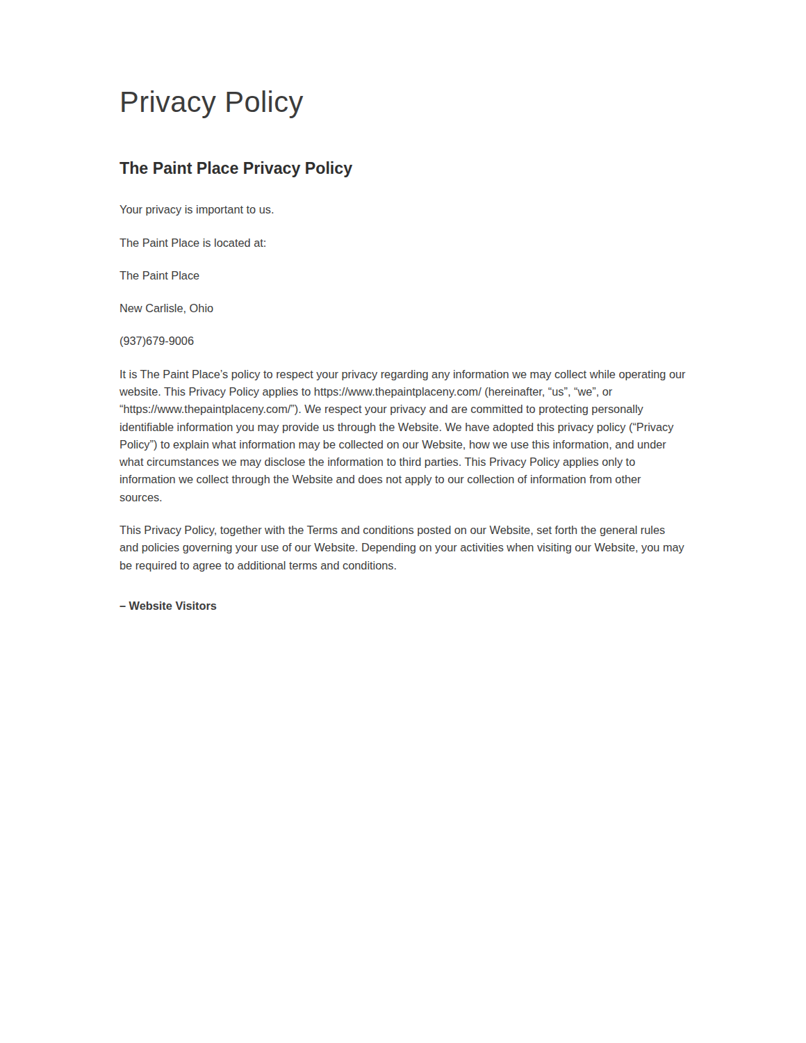Privacy Policy
The Paint Place Privacy Policy
Your privacy is important to us.
The Paint Place is located at:
The Paint Place
New Carlisle, Ohio
(937)679-9006
It is The Paint Place’s policy to respect your privacy regarding any information we may collect while operating our website. This Privacy Policy applies to https://www.thepaintplaceny.com/ (hereinafter, “us”, “we”, or “https://www.thepaintplaceny.com/”). We respect your privacy and are committed to protecting personally identifiable information you may provide us through the Website. We have adopted this privacy policy (“Privacy Policy”) to explain what information may be collected on our Website, how we use this information, and under what circumstances we may disclose the information to third parties. This Privacy Policy applies only to information we collect through the Website and does not apply to our collection of information from other sources.
This Privacy Policy, together with the Terms and conditions posted on our Website, set forth the general rules and policies governing your use of our Website. Depending on your activities when visiting our Website, you may be required to agree to additional terms and conditions.
– Website Visitors